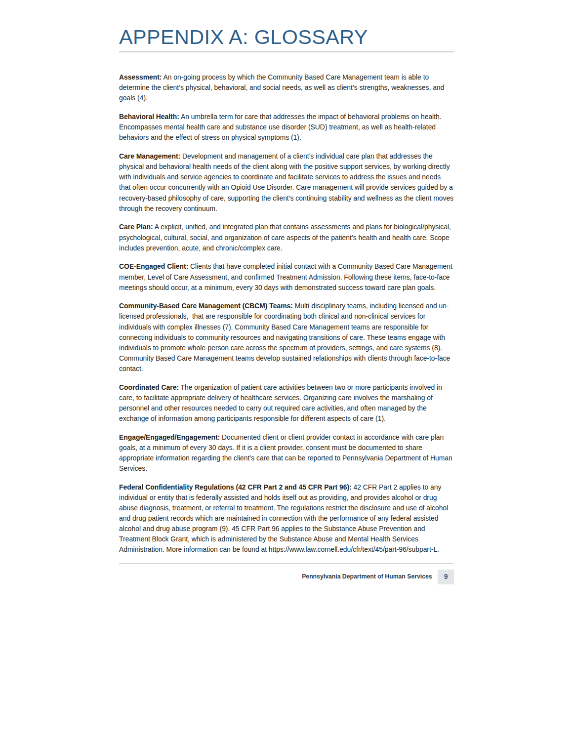APPENDIX A: GLOSSARY
Assessment: An on-going process by which the Community Based Care Management team is able to determine the client’s physical, behavioral, and social needs, as well as client’s strengths, weaknesses, and goals (4).
Behavioral Health: An umbrella term for care that addresses the impact of behavioral problems on health. Encompasses mental health care and substance use disorder (SUD) treatment, as well as health-related behaviors and the effect of stress on physical symptoms (1).
Care Management: Development and management of a client’s individual care plan that addresses the physical and behavioral health needs of the client along with the positive support services, by working directly with individuals and service agencies to coordinate and facilitate services to address the issues and needs that often occur concurrently with an Opioid Use Disorder. Care management will provide services guided by a recovery-based philosophy of care, supporting the client’s continuing stability and wellness as the client moves through the recovery continuum.
Care Plan: A explicit, unified, and integrated plan that contains assessments and plans for biological/physical, psychological, cultural, social, and organization of care aspects of the patient’s health and health care. Scope includes prevention, acute, and chronic/complex care.
COE-Engaged Client: Clients that have completed initial contact with a Community Based Care Management member, Level of Care Assessment, and confirmed Treatment Admission. Following these items, face-to-face meetings should occur, at a minimum, every 30 days with demonstrated success toward care plan goals.
Community-Based Care Management (CBCM) Teams: Multi-disciplinary teams, including licensed and un-licensed professionals, that are responsible for coordinating both clinical and non-clinical services for individuals with complex illnesses (7). Community Based Care Management teams are responsible for connecting individuals to community resources and navigating transitions of care. These teams engage with individuals to promote whole-person care across the spectrum of providers, settings, and care systems (8). Community Based Care Management teams develop sustained relationships with clients through face-to-face contact.
Coordinated Care: The organization of patient care activities between two or more participants involved in care, to facilitate appropriate delivery of healthcare services. Organizing care involves the marshaling of personnel and other resources needed to carry out required care activities, and often managed by the exchange of information among participants responsible for different aspects of care (1).
Engage/Engaged/Engagement: Documented client or client provider contact in accordance with care plan goals, at a minimum of every 30 days. If it is a client provider, consent must be documented to share appropriate information regarding the client’s care that can be reported to Pennsylvania Department of Human Services.
Federal Confidentiality Regulations (42 CFR Part 2 and 45 CFR Part 96): 42 CFR Part 2 applies to any individual or entity that is federally assisted and holds itself out as providing, and provides alcohol or drug abuse diagnosis, treatment, or referral to treatment. The regulations restrict the disclosure and use of alcohol and drug patient records which are maintained in connection with the performance of any federal assisted alcohol and drug abuse program (9). 45 CFR Part 96 applies to the Substance Abuse Prevention and Treatment Block Grant, which is administered by the Substance Abuse and Mental Health Services Administration. More information can be found at https://www.law.cornell.edu/cfr/text/45/part-96/subpart-L.
Pennsylvania Department of Human Services
9